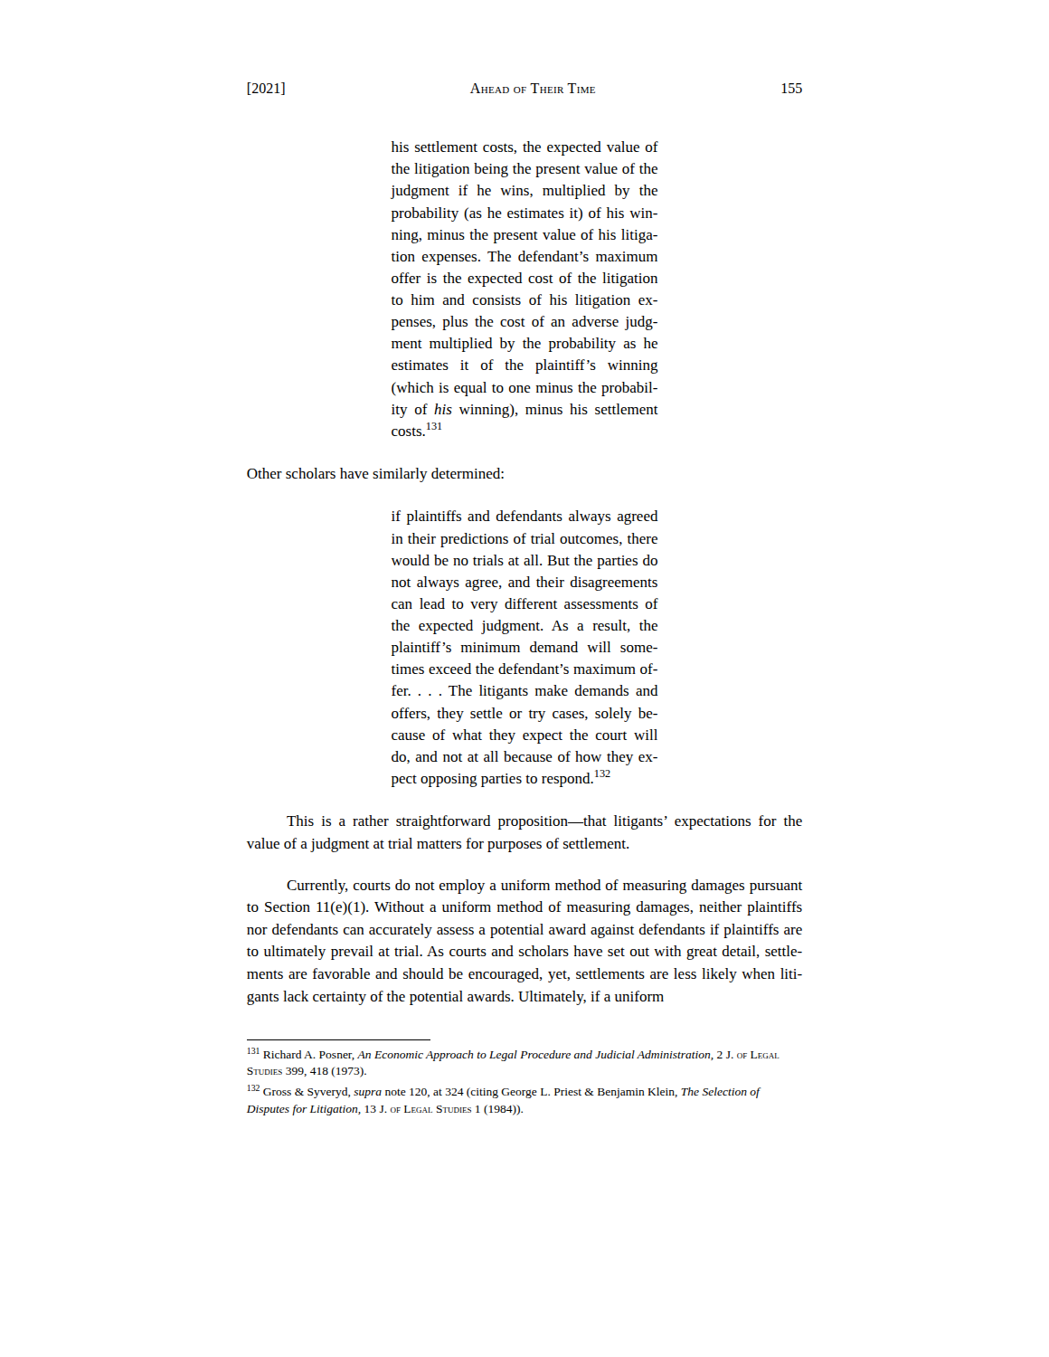[2021] Ahead of Their Time 155
his settlement costs, the expected value of the litigation being the present value of the judgment if he wins, multiplied by the probability (as he estimates it) of his winning, minus the present value of his litigation expenses. The defendant’s maximum offer is the expected cost of the litigation to him and consists of his litigation expenses, plus the cost of an adverse judgment multiplied by the probability as he estimates it of the plaintiff’s winning (which is equal to one minus the probability of his winning), minus his settlement costs.131
Other scholars have similarly determined:
if plaintiffs and defendants always agreed in their predictions of trial outcomes, there would be no trials at all. But the parties do not always agree, and their disagreements can lead to very different assessments of the expected judgment. As a result, the plaintiff’s minimum demand will sometimes exceed the defendant’s maximum offer. . . . The litigants make demands and offers, they settle or try cases, solely because of what they expect the court will do, and not at all because of how they expect opposing parties to respond.132
This is a rather straightforward proposition—that litigants’ expectations for the value of a judgment at trial matters for purposes of settlement.
Currently, courts do not employ a uniform method of measuring damages pursuant to Section 11(e)(1). Without a uniform method of measuring damages, neither plaintiffs nor defendants can accurately assess a potential award against defendants if plaintiffs are to ultimately prevail at trial. As courts and scholars have set out with great detail, settlements are favorable and should be encouraged, yet, settlements are less likely when litigants lack certainty of the potential awards. Ultimately, if a uniform
131 Richard A. Posner, An Economic Approach to Legal Procedure and Judicial Administration, 2 J. of Legal Studies 399, 418 (1973).
132 Gross & Syveryd, supra note 120, at 324 (citing George L. Priest & Benjamin Klein, The Selection of Disputes for Litigation, 13 J. of Legal Studies 1 (1984)).